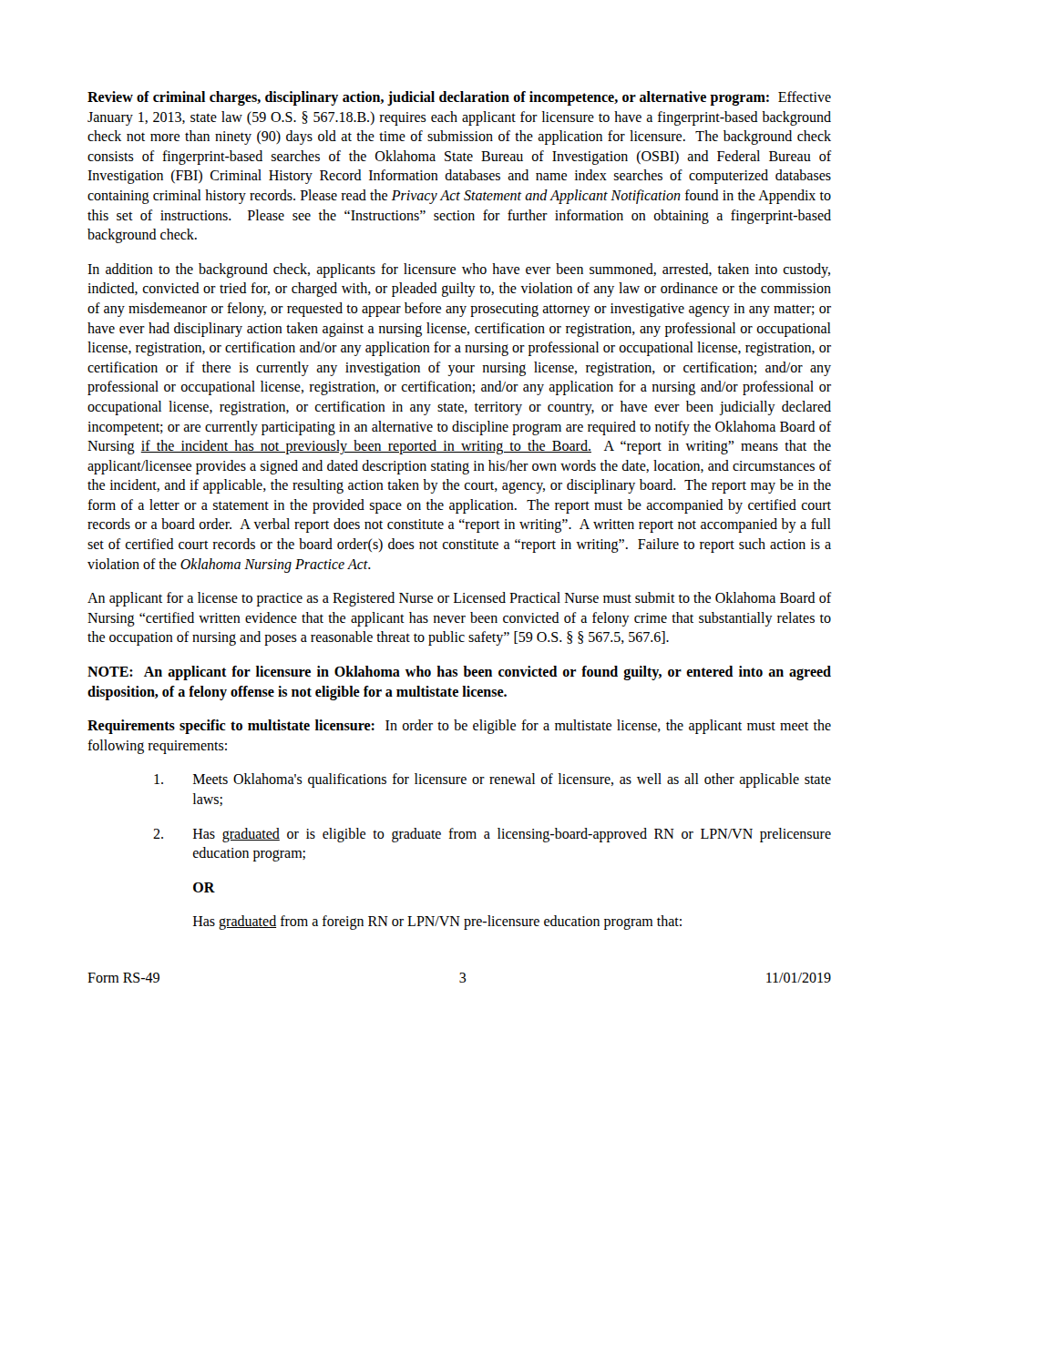Review of criminal charges, disciplinary action, judicial declaration of incompetence, or alternative program: Effective January 1, 2013, state law (59 O.S. § 567.18.B.) requires each applicant for licensure to have a fingerprint-based background check not more than ninety (90) days old at the time of submission of the application for licensure. The background check consists of fingerprint-based searches of the Oklahoma State Bureau of Investigation (OSBI) and Federal Bureau of Investigation (FBI) Criminal History Record Information databases and name index searches of computerized databases containing criminal history records. Please read the Privacy Act Statement and Applicant Notification found in the Appendix to this set of instructions. Please see the “Instructions” section for further information on obtaining a fingerprint-based background check.
In addition to the background check, applicants for licensure who have ever been summoned, arrested, taken into custody, indicted, convicted or tried for, or charged with, or pleaded guilty to, the violation of any law or ordinance or the commission of any misdemeanor or felony, or requested to appear before any prosecuting attorney or investigative agency in any matter; or have ever had disciplinary action taken against a nursing license, certification or registration, any professional or occupational license, registration, or certification and/or any application for a nursing or professional or occupational license, registration, or certification or if there is currently any investigation of your nursing license, registration, or certification; and/or any professional or occupational license, registration, or certification; and/or any application for a nursing and/or professional or occupational license, registration, or certification in any state, territory or country, or have ever been judicially declared incompetent; or are currently participating in an alternative to discipline program are required to notify the Oklahoma Board of Nursing if the incident has not previously been reported in writing to the Board. A “report in writing” means that the applicant/licensee provides a signed and dated description stating in his/her own words the date, location, and circumstances of the incident, and if applicable, the resulting action taken by the court, agency, or disciplinary board. The report may be in the form of a letter or a statement in the provided space on the application. The report must be accompanied by certified court records or a board order. A verbal report does not constitute a “report in writing”. A written report not accompanied by a full set of certified court records or the board order(s) does not constitute a “report in writing”. Failure to report such action is a violation of the Oklahoma Nursing Practice Act.
An applicant for a license to practice as a Registered Nurse or Licensed Practical Nurse must submit to the Oklahoma Board of Nursing “certified written evidence that the applicant has never been convicted of a felony crime that substantially relates to the occupation of nursing and poses a reasonable threat to public safety” [59 O.S. § § 567.5, 567.6].
NOTE: An applicant for licensure in Oklahoma who has been convicted or found guilty, or entered into an agreed disposition, of a felony offense is not eligible for a multistate license.
Requirements specific to multistate licensure: In order to be eligible for a multistate license, the applicant must meet the following requirements:
1. Meets Oklahoma's qualifications for licensure or renewal of licensure, as well as all other applicable state laws;
2. Has graduated or is eligible to graduate from a licensing-board-approved RN or LPN/VN prelicensure education program;
OR
Has graduated from a foreign RN or LPN/VN pre-licensure education program that:
Form RS-49 3 11/01/2019